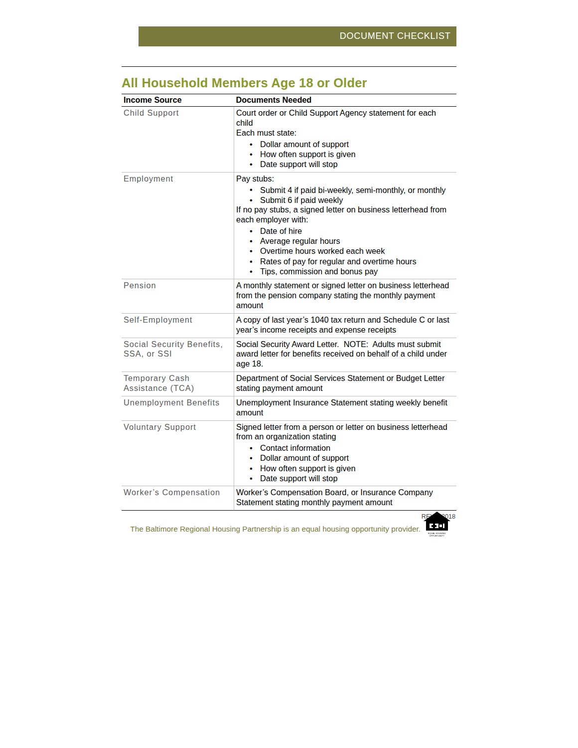DOCUMENT CHECKLIST
All Household Members Age 18 or Older
| Income Source | Documents Needed |
| --- | --- |
| Child Support | Court order or Child Support Agency statement for each child Each must state: Dollar amount of support How often support is given Date support will stop |
| Employment | Pay stubs: Submit 4 if paid bi-weekly, semi-monthly, or monthly Submit 6 if paid weekly If no pay stubs, a signed letter on business letterhead from each employer with: Date of hire Average regular hours Overtime hours worked each week Rates of pay for regular and overtime hours Tips, commission and bonus pay |
| Pension | A monthly statement or signed letter on business letterhead from the pension company stating the monthly payment amount |
| Self-Employment | A copy of last year’s 1040 tax return and Schedule C or last year’s income receipts and expense receipts |
| Social Security Benefits, SSA, or SSI | Social Security Award Letter. NOTE: Adults must submit award letter for benefits received on behalf of a child under age 18. |
| Temporary Cash Assistance (TCA) | Department of Social Services Statement or Budget Letter stating payment amount |
| Unemployment Benefits | Unemployment Insurance Statement stating weekly benefit amount |
| Voluntary Support | Signed letter from a person or letter on business letterhead from an organization stating Contact information Dollar amount of support How often support is given Date support will stop |
| Worker’s Compensation | Worker’s Compensation Board, or Insurance Company Statement stating monthly payment amount |
REV092018
The Baltimore Regional Housing Partnership is an equal housing opportunity provider.
EQUAL HOUSING
OPPORTUNITY